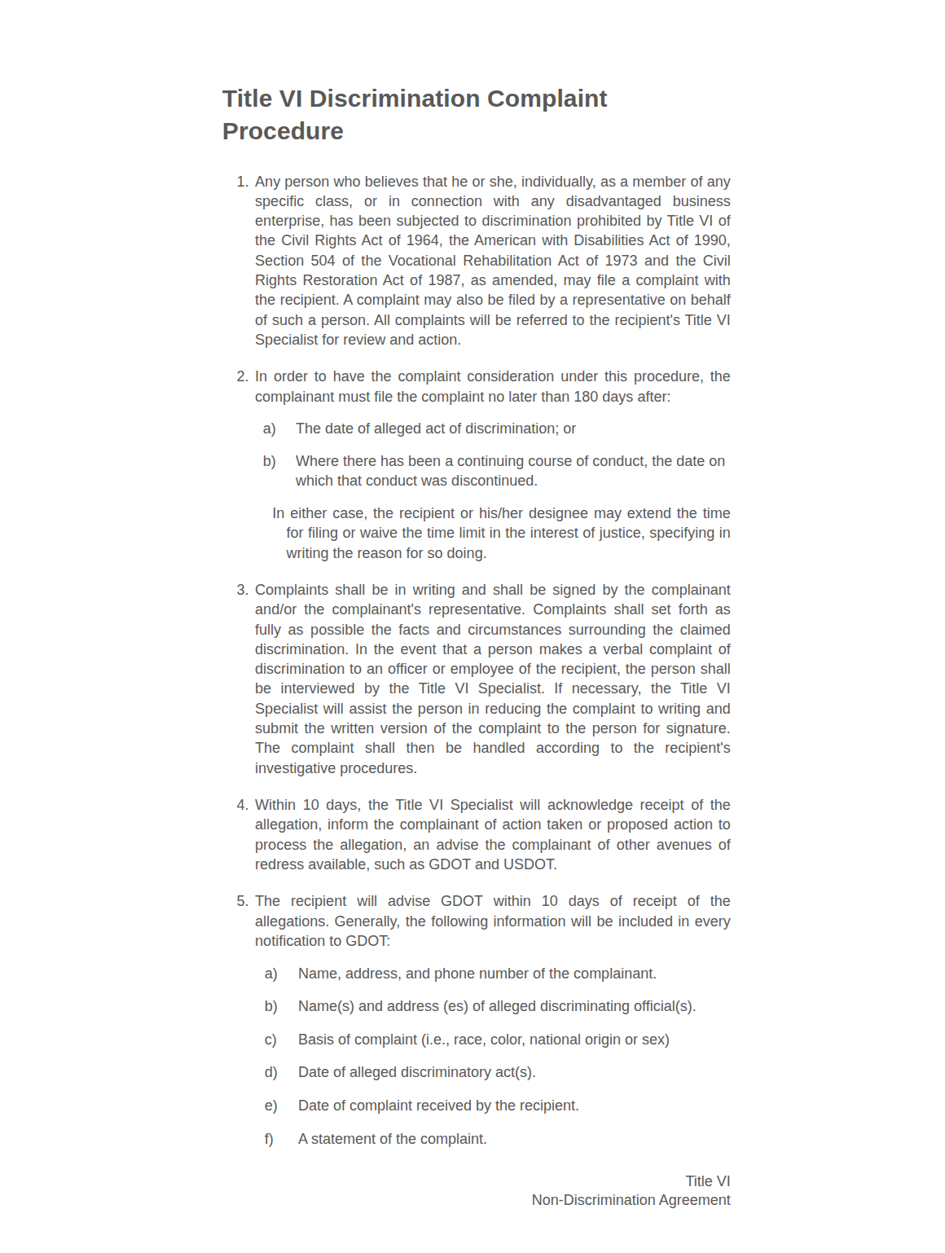Title VI Discrimination Complaint Procedure
1. Any person who believes that he or she, individually, as a member of any specific class, or in connection with any disadvantaged business enterprise, has been subjected to discrimination prohibited by Title VI of the Civil Rights Act of 1964, the American with Disabilities Act of 1990, Section 504 of the Vocational Rehabilitation Act of 1973 and the Civil Rights Restoration Act of 1987, as amended, may file a complaint with the recipient. A complaint may also be filed by a representative on behalf of such a person. All complaints will be referred to the recipient's Title VI Specialist for review and action.
2. In order to have the complaint consideration under this procedure, the complainant must file the complaint no later than 180 days after:
a) The date of alleged act of discrimination; or
b) Where there has been a continuing course of conduct, the date on which that conduct was discontinued.
In either case, the recipient or his/her designee may extend the time for filing or waive the time limit in the interest of justice, specifying in writing the reason for so doing.
3. Complaints shall be in writing and shall be signed by the complainant and/or the complainant's representative. Complaints shall set forth as fully as possible the facts and circumstances surrounding the claimed discrimination. In the event that a person makes a verbal complaint of discrimination to an officer or employee of the recipient, the person shall be interviewed by the Title VI Specialist. If necessary, the Title VI Specialist will assist the person in reducing the complaint to writing and submit the written version of the complaint to the person for signature. The complaint shall then be handled according to the recipient's investigative procedures.
4. Within 10 days, the Title VI Specialist will acknowledge receipt of the allegation, inform the complainant of action taken or proposed action to process the allegation, an advise the complainant of other avenues of redress available, such as GDOT and USDOT.
5. The recipient will advise GDOT within 10 days of receipt of the allegations. Generally, the following information will be included in every notification to GDOT:
a) Name, address, and phone number of the complainant.
b) Name(s) and address (es) of alleged discriminating official(s).
c) Basis of complaint (i.e., race, color, national origin or sex)
d) Date of alleged discriminatory act(s).
e) Date of complaint received by the recipient.
f) A statement of the complaint.
Title VI
Non-Discrimination Agreement